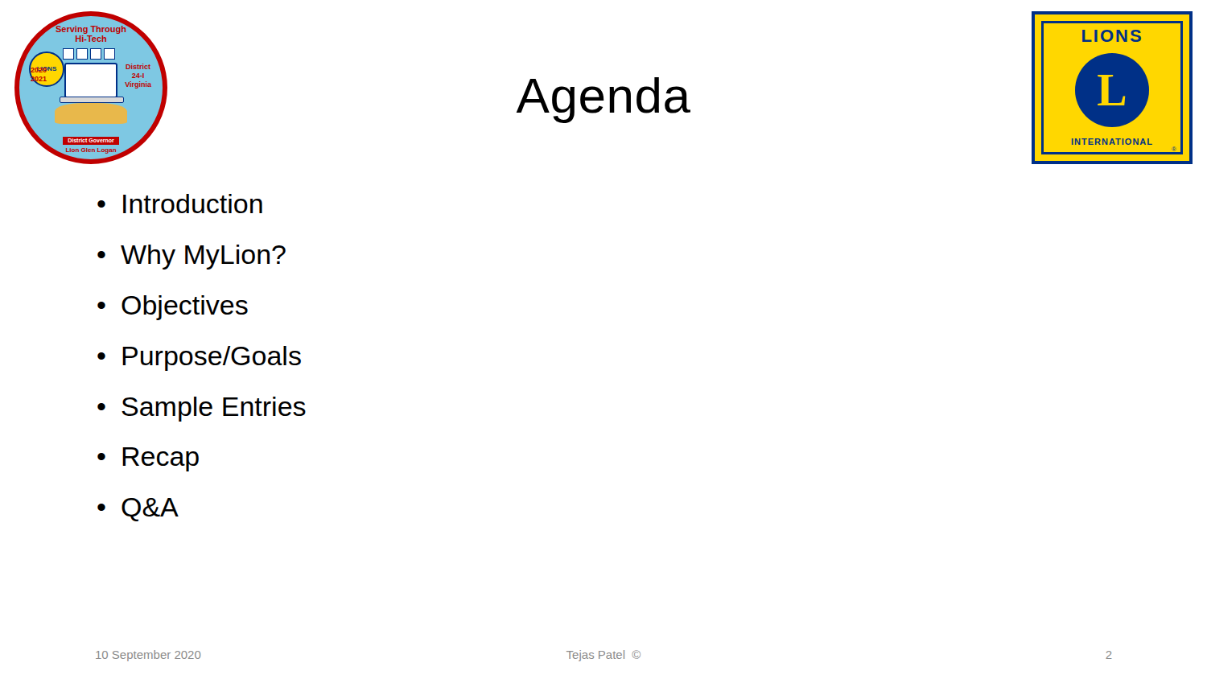Serving Through
Hi-Tech
LIONS
2020
2021
District
24-I
Virginia
District Governor Lion Glen Logan
LIONS
L
INTERNATIONAL
®
Agenda
Introduction
Why MyLion?
Objectives
Purpose/Goals
Sample Entries
Recap
Q&A
10 September 2020 Tejas Patel © 2